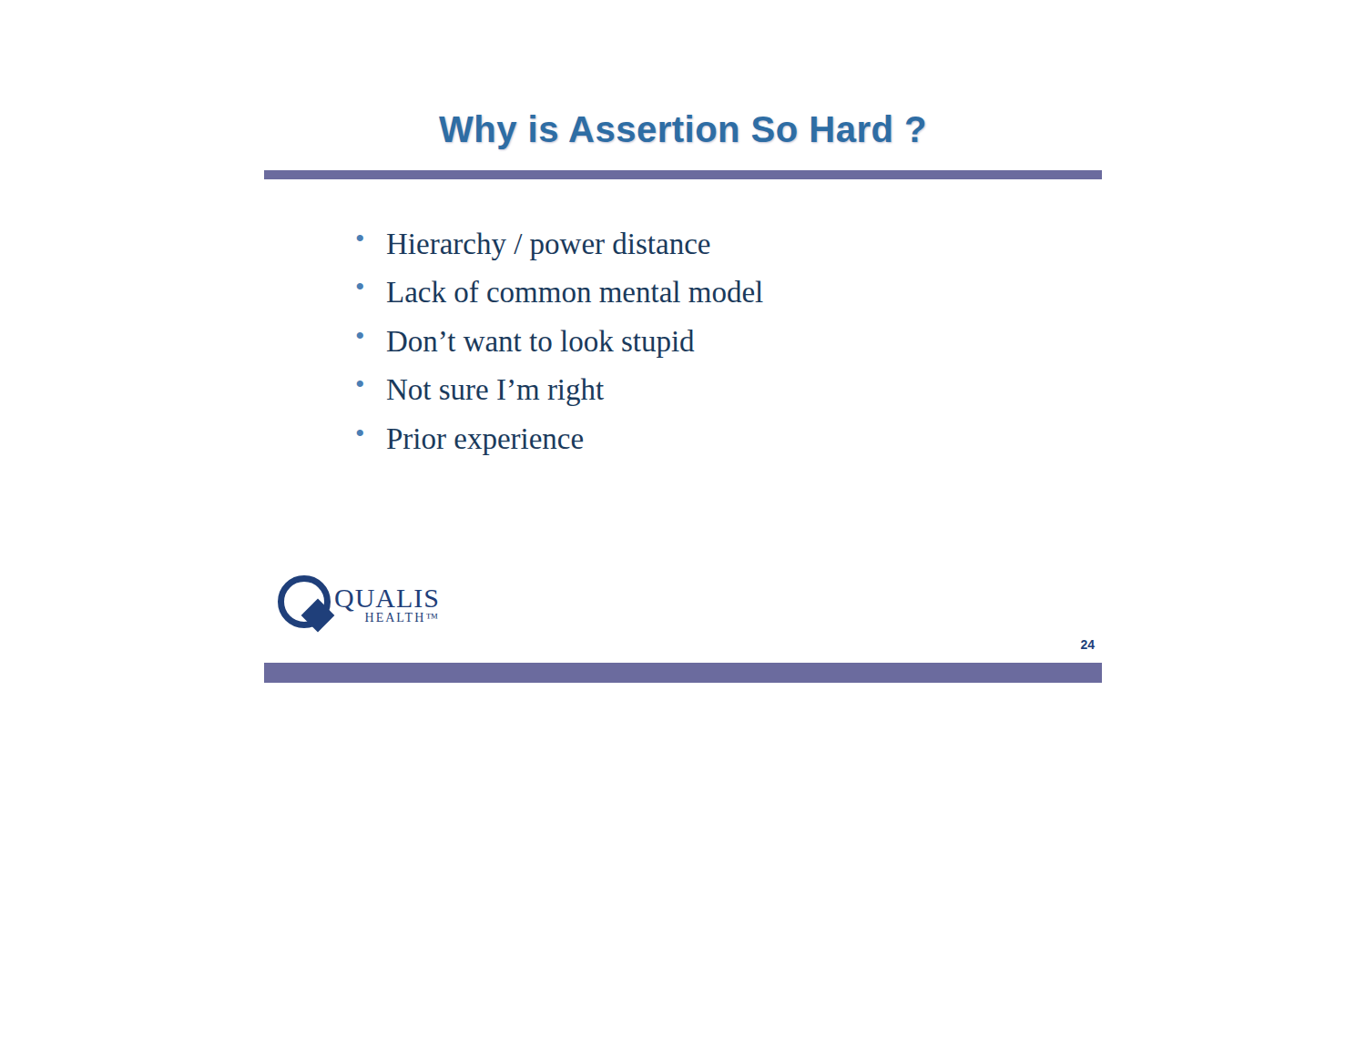Why is Assertion So Hard ?
Hierarchy / power distance
Lack of common mental model
Don’t want to look stupid
Not sure I’m right
Prior experience
QUALIS HEALTH™
24